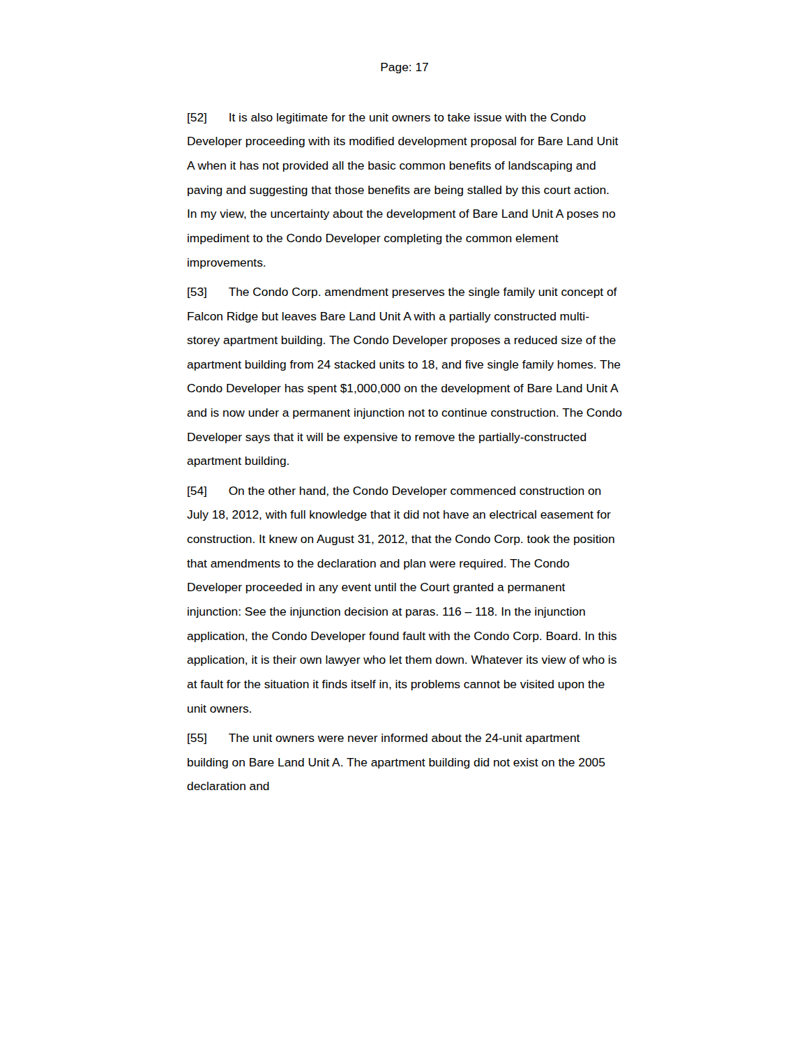Page: 17
[52] It is also legitimate for the unit owners to take issue with the Condo Developer proceeding with its modified development proposal for Bare Land Unit A when it has not provided all the basic common benefits of landscaping and paving and suggesting that those benefits are being stalled by this court action. In my view, the uncertainty about the development of Bare Land Unit A poses no impediment to the Condo Developer completing the common element improvements.
[53] The Condo Corp. amendment preserves the single family unit concept of Falcon Ridge but leaves Bare Land Unit A with a partially constructed multi-storey apartment building. The Condo Developer proposes a reduced size of the apartment building from 24 stacked units to 18, and five single family homes. The Condo Developer has spent $1,000,000 on the development of Bare Land Unit A and is now under a permanent injunction not to continue construction. The Condo Developer says that it will be expensive to remove the partially-constructed apartment building.
[54] On the other hand, the Condo Developer commenced construction on July 18, 2012, with full knowledge that it did not have an electrical easement for construction. It knew on August 31, 2012, that the Condo Corp. took the position that amendments to the declaration and plan were required. The Condo Developer proceeded in any event until the Court granted a permanent injunction: See the injunction decision at paras. 116 – 118. In the injunction application, the Condo Developer found fault with the Condo Corp. Board. In this application, it is their own lawyer who let them down. Whatever its view of who is at fault for the situation it finds itself in, its problems cannot be visited upon the unit owners.
[55] The unit owners were never informed about the 24-unit apartment building on Bare Land Unit A. The apartment building did not exist on the 2005 declaration and